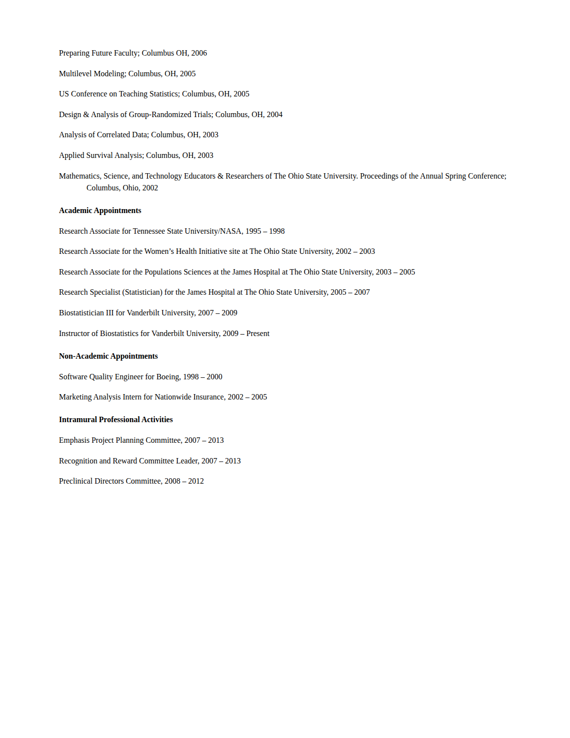Preparing Future Faculty; Columbus OH, 2006
Multilevel Modeling; Columbus, OH, 2005
US Conference on Teaching Statistics; Columbus, OH, 2005
Design & Analysis of Group-Randomized Trials; Columbus, OH, 2004
Analysis of Correlated Data; Columbus, OH, 2003
Applied Survival Analysis; Columbus, OH, 2003
Mathematics, Science, and Technology Educators & Researchers of The Ohio State University. Proceedings of the Annual Spring Conference; Columbus, Ohio, 2002
Academic Appointments
Research Associate for Tennessee State University/NASA, 1995 – 1998
Research Associate for the Women’s Health Initiative site at The Ohio State University, 2002 – 2003
Research Associate for the Populations Sciences at the James Hospital at The Ohio State University, 2003 – 2005
Research Specialist (Statistician) for the James Hospital at The Ohio State University, 2005 – 2007
Biostatistician III for Vanderbilt University, 2007 – 2009
Instructor of Biostatistics for Vanderbilt University, 2009 – Present
Non-Academic Appointments
Software Quality Engineer for Boeing, 1998 – 2000
Marketing Analysis Intern for Nationwide Insurance, 2002 – 2005
Intramural Professional Activities
Emphasis Project Planning Committee, 2007 – 2013
Recognition and Reward Committee Leader, 2007 – 2013
Preclinical Directors Committee, 2008 – 2012